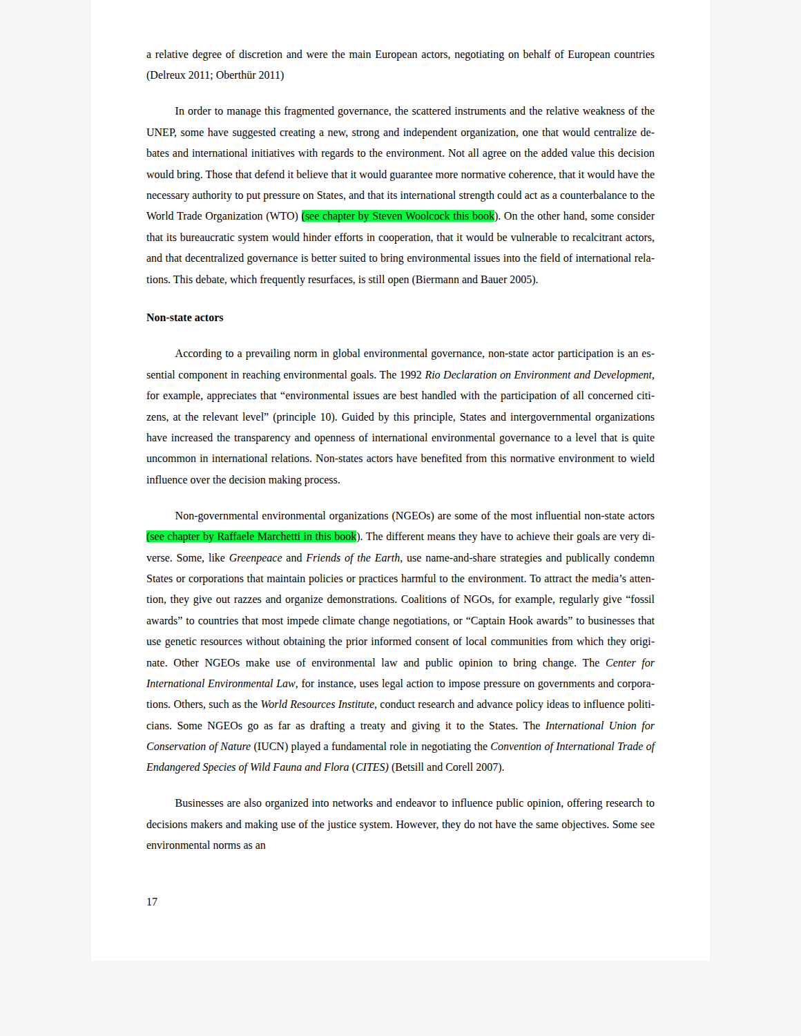a relative degree of discretion and were the main European actors, negotiating on behalf of European countries (Delreux 2011; Oberthür 2011)
In order to manage this fragmented governance, the scattered instruments and the relative weakness of the UNEP, some have suggested creating a new, strong and independent organization, one that would centralize debates and international initiatives with regards to the environment. Not all agree on the added value this decision would bring. Those that defend it believe that it would guarantee more normative coherence, that it would have the necessary authority to put pressure on States, and that its international strength could act as a counterbalance to the World Trade Organization (WTO) (see chapter by Steven Woolcock this book). On the other hand, some consider that its bureaucratic system would hinder efforts in cooperation, that it would be vulnerable to recalcitrant actors, and that decentralized governance is better suited to bring environmental issues into the field of international relations. This debate, which frequently resurfaces, is still open (Biermann and Bauer 2005).
Non-state actors
According to a prevailing norm in global environmental governance, non-state actor participation is an essential component in reaching environmental goals. The 1992 Rio Declaration on Environment and Development, for example, appreciates that “environmental issues are best handled with the participation of all concerned citizens, at the relevant level” (principle 10). Guided by this principle, States and intergovernmental organizations have increased the transparency and openness of international environmental governance to a level that is quite uncommon in international relations. Non-states actors have benefited from this normative environment to wield influence over the decision making process.
Non-governmental environmental organizations (NGEOs) are some of the most influential non-state actors (see chapter by Raffaele Marchetti in this book). The different means they have to achieve their goals are very diverse. Some, like Greenpeace and Friends of the Earth, use name-and-share strategies and publically condemn States or corporations that maintain policies or practices harmful to the environment. To attract the media’s attention, they give out razzes and organize demonstrations. Coalitions of NGOs, for example, regularly give “fossil awards” to countries that most impede climate change negotiations, or “Captain Hook awards” to businesses that use genetic resources without obtaining the prior informed consent of local communities from which they originate. Other NGEOs make use of environmental law and public opinion to bring change. The Center for International Environmental Law, for instance, uses legal action to impose pressure on governments and corporations. Others, such as the World Resources Institute, conduct research and advance policy ideas to influence politicians. Some NGEOs go as far as drafting a treaty and giving it to the States. The International Union for Conservation of Nature (IUCN) played a fundamental role in negotiating the Convention of International Trade of Endangered Species of Wild Fauna and Flora (CITES) (Betsill and Corell 2007).
Businesses are also organized into networks and endeavor to influence public opinion, offering research to decisions makers and making use of the justice system. However, they do not have the same objectives. Some see environmental norms as an
17